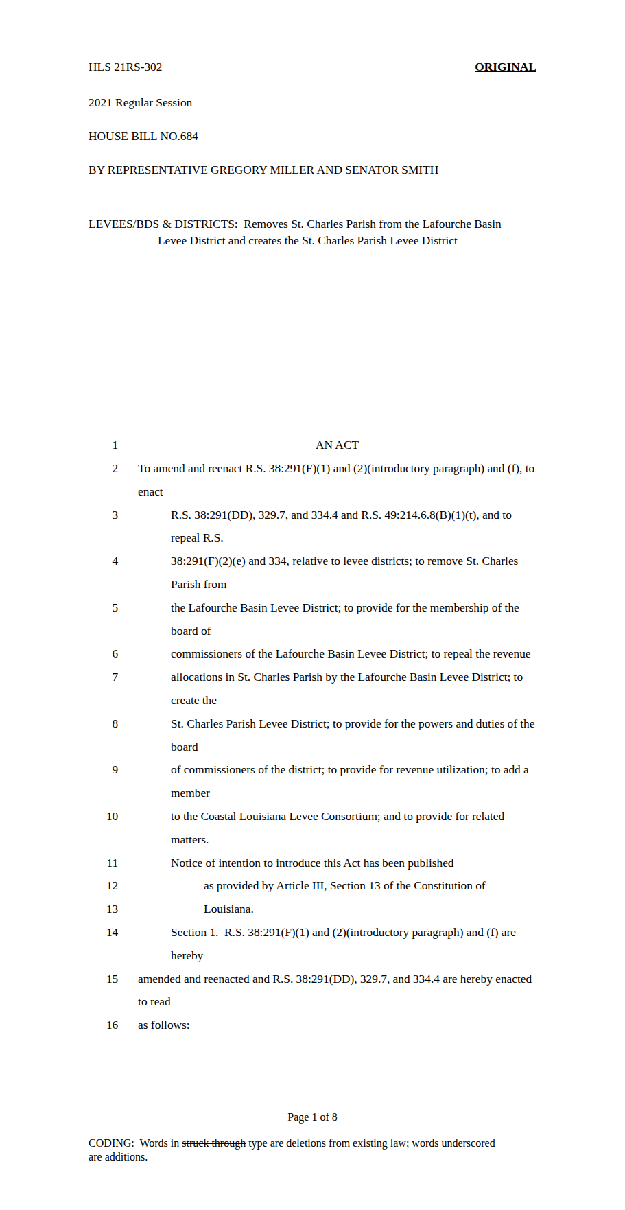HLS 21RS-302
ORIGINAL
2021 Regular Session
HOUSE BILL NO.684
BY REPRESENTATIVE GREGORY MILLER AND SENATOR SMITH
LEVEES/BDS & DISTRICTS: Removes St. Charles Parish from the Lafourche Basin
Levee District and creates the St. Charles Parish Levee District
AN ACT
To amend and reenact R.S. 38:291(F)(1) and (2)(introductory paragraph) and (f), to enact
R.S. 38:291(DD), 329.7, and 334.4 and R.S. 49:214.6.8(B)(1)(t), and to repeal R.S.
38:291(F)(2)(e) and 334, relative to levee districts; to remove St. Charles Parish from
the Lafourche Basin Levee District; to provide for the membership of the board of
commissioners of the Lafourche Basin Levee District; to repeal the revenue
allocations in St. Charles Parish by the Lafourche Basin Levee District; to create the
St. Charles Parish Levee District; to provide for the powers and duties of the board
of commissioners of the district; to provide for revenue utilization; to add a member
to the Coastal Louisiana Levee Consortium; and to provide for related matters.
Notice of intention to introduce this Act has been published
as provided by Article III, Section 13 of the Constitution of
Louisiana.
Section 1. R.S. 38:291(F)(1) and (2)(introductory paragraph) and (f) are hereby
amended and reenacted and R.S. 38:291(DD), 329.7, and 334.4 are hereby enacted to read
as follows:
Page 1 of 8
CODING: Words in struck through type are deletions from existing law; words underscored
are additions.